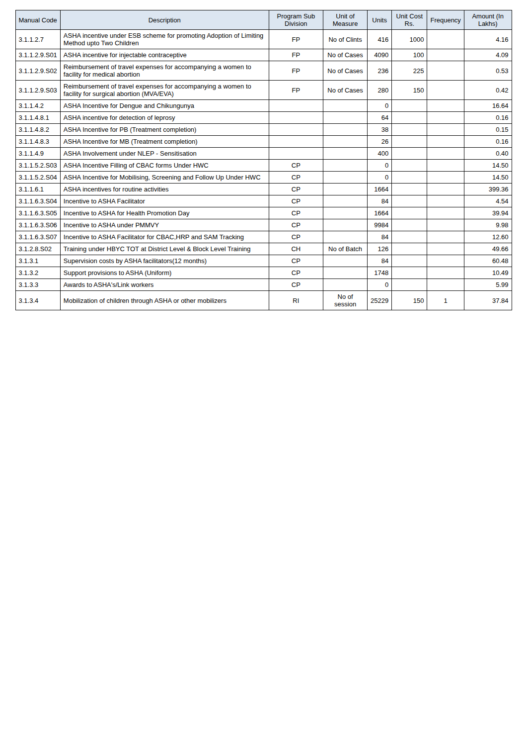| Manual Code | Description | Program Sub Division | Unit of Measure | Units | Unit Cost Rs. | Frequency | Amount (In Lakhs) |
| --- | --- | --- | --- | --- | --- | --- | --- |
| 3.1.1.2.7 | ASHA incentive under ESB scheme for promoting Adoption of Limiting Method upto Two Children | FP | No of Clints | 416 | 1000 | | 4.16 |
| 3.1.1.2.9.S01 | ASHA incentive for injectable contraceptive | FP | No of Cases | 4090 | 100 | | 4.09 |
| 3.1.1.2.9.S02 | Reimbursement of travel expenses for accompanying a women to facility for medical abortion | FP | No of Cases | 236 | 225 | | 0.53 |
| 3.1.1.2.9.S03 | Reimbursement of travel expenses for accompanying a women to facility for surgical abortion (MVA/EVA) | FP | No of Cases | 280 | 150 | | 0.42 |
| 3.1.1.4.2 | ASHA Incentive for Dengue and Chikungunya | | | 0 | | | 16.64 |
| 3.1.1.4.8.1 | ASHA incentive for detection of leprosy | | | 64 | | | 0.16 |
| 3.1.1.4.8.2 | ASHA Incentive for PB (Treatment completion) | | | 38 | | | 0.15 |
| 3.1.1.4.8.3 | ASHA Incentive for MB (Treatment completion) | | | 26 | | | 0.16 |
| 3.1.1.4.9 | ASHA Involvement under NLEP - Sensitisation | | | 400 | | | 0.40 |
| 3.1.1.5.2.S03 | ASHA Incentive Filling of CBAC forms Under HWC | CP | | 0 | | | 14.50 |
| 3.1.1.5.2.S04 | ASHA Incentive for Mobilising, Screening and Follow Up Under HWC | CP | | 0 | | | 14.50 |
| 3.1.1.6.1 | ASHA incentives for routine activities | CP | | 1664 | | | 399.36 |
| 3.1.1.6.3.S04 | Incentive to ASHA Facilitator | CP | | 84 | | | 4.54 |
| 3.1.1.6.3.S05 | Incentive to ASHA for Health Promotion Day | CP | | 1664 | | | 39.94 |
| 3.1.1.6.3.S06 | Incentive to ASHA under PMMVY | CP | | 9984 | | | 9.98 |
| 3.1.1.6.3.S07 | Incentive to ASHA Facilitator for CBAC,HRP and SAM Tracking | CP | | 84 | | | 12.60 |
| 3.1.2.8.S02 | Training under HBYC TOT at District Level & Block Level Training | CH | No of Batch | 126 | | | 49.66 |
| 3.1.3.1 | Supervision costs by ASHA facilitators(12 months) | CP | | 84 | | | 60.48 |
| 3.1.3.2 | Support provisions to ASHA (Uniform) | CP | | 1748 | | | 10.49 |
| 3.1.3.3 | Awards to ASHA's/Link workers | CP | | 0 | | | 5.99 |
| 3.1.3.4 | Mobilization of children through ASHA or other mobilizers | RI | No of session | 25229 | 150 | 1 | 37.84 |